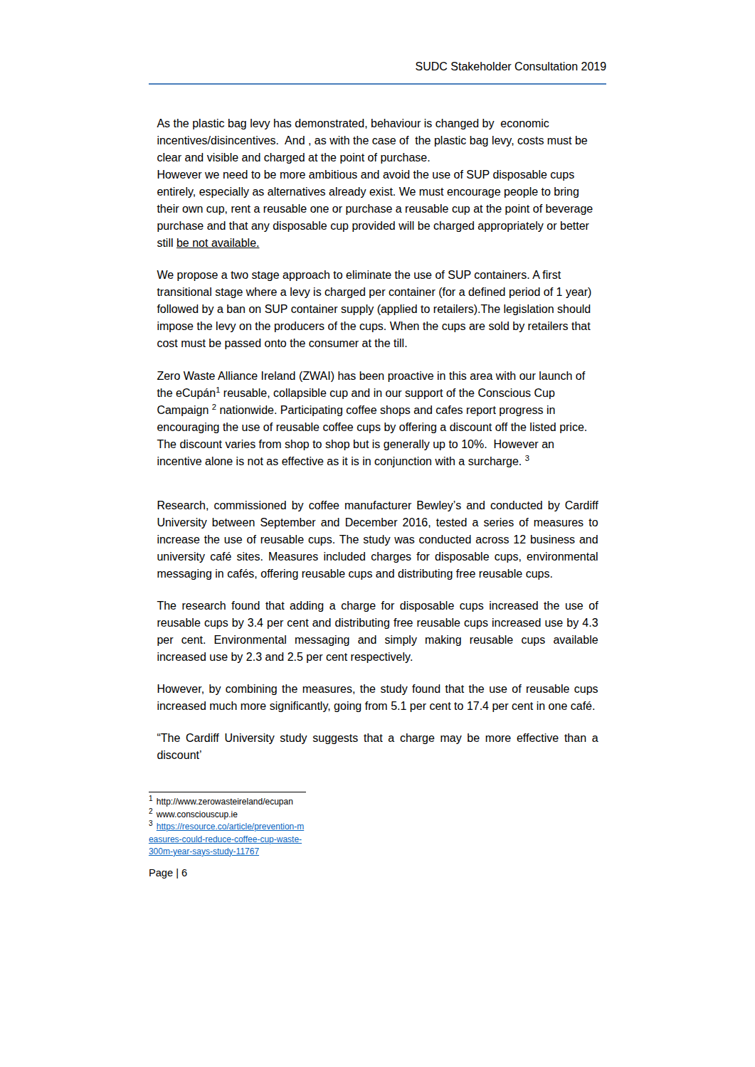SUDC Stakeholder Consultation 2019
As the plastic bag levy has demonstrated, behaviour is changed by economic incentives/disincentives. And , as with the case of the plastic bag levy, costs must be clear and visible and charged at the point of purchase.
However we need to be more ambitious and avoid the use of SUP disposable cups entirely, especially as alternatives already exist. We must encourage people to bring their own cup, rent a reusable one or purchase a reusable cup at the point of beverage purchase and that any disposable cup provided will be charged appropriately or better still be not available.
We propose a two stage approach to eliminate the use of SUP containers. A first transitional stage where a levy is charged per container (for a defined period of 1 year) followed by a ban on SUP container supply (applied to retailers).The legislation should impose the levy on the producers of the cups. When the cups are sold by retailers that cost must be passed onto the consumer at the till.
Zero Waste Alliance Ireland (ZWAI) has been proactive in this area with our launch of the eCupán1 reusable, collapsible cup and in our support of the Conscious Cup Campaign 2 nationwide. Participating coffee shops and cafes report progress in encouraging the use of reusable coffee cups by offering a discount off the listed price. The discount varies from shop to shop but is generally up to 10%. However an incentive alone is not as effective as it is in conjunction with a surcharge. 3
Research, commissioned by coffee manufacturer Bewley’s and conducted by Cardiff University between September and December 2016, tested a series of measures to increase the use of reusable cups. The study was conducted across 12 business and university café sites. Measures included charges for disposable cups, environmental messaging in cafés, offering reusable cups and distributing free reusable cups.
The research found that adding a charge for disposable cups increased the use of reusable cups by 3.4 per cent and distributing free reusable cups increased use by 4.3 per cent. Environmental messaging and simply making reusable cups available increased use by 2.3 and 2.5 per cent respectively.
However, by combining the measures, the study found that the use of reusable cups increased much more significantly, going from 5.1 per cent to 17.4 per cent in one café.
“The Cardiff University study suggests that a charge may be more effective than a discount’
1 http://www.zerowasteireland/ecupan
2 www.consciouscup.ie
3 https://resource.co/article/prevention-measures-could-reduce-coffee-cup-waste-300m-year-says-study-11767
Page | 6